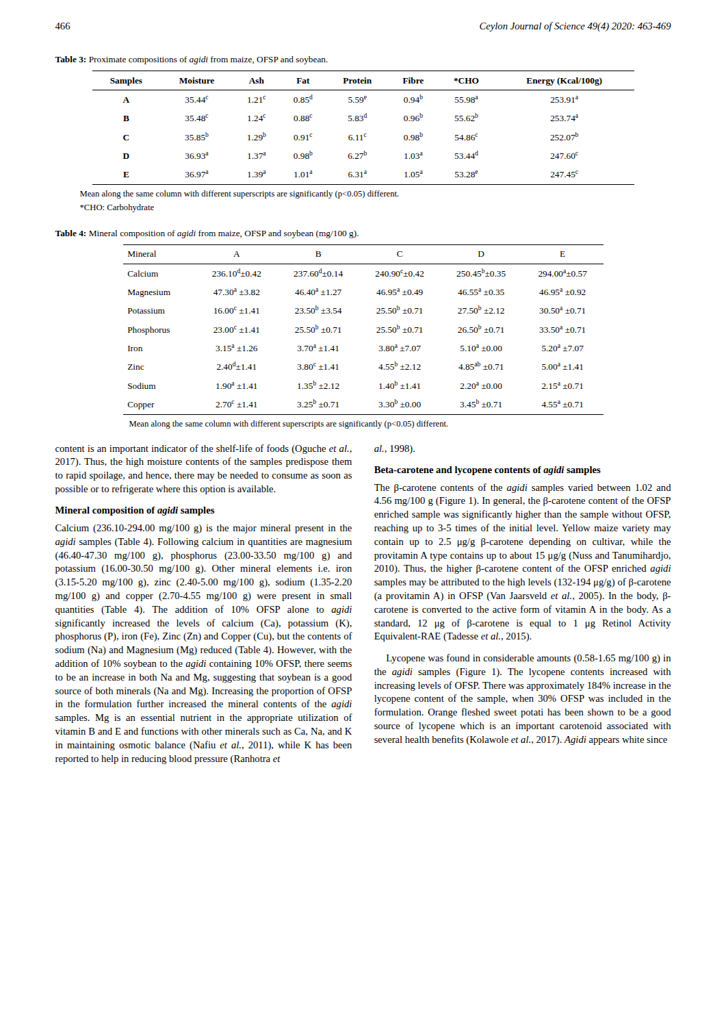466 Ceylon Journal of Science 49(4) 2020: 463-469
Table 3: Proximate compositions of agidi from maize, OFSP and soybean.
| Samples | Moisture | Ash | Fat | Protein | Fibre | *CHO | Energy (Kcal/100g) |
| --- | --- | --- | --- | --- | --- | --- | --- |
| A | 35.44 c | 1.21 c | 0.85 d | 5.59 e | 0.94 b | 55.98 a | 253.91 a |
| B | 35.48 c | 1.24 c | 0.88 c | 5.83 d | 0.96 b | 55.62 b | 253.74 a |
| C | 35.85 b | 1.29 b | 0.91 c | 6.11 c | 0.98 b | 54.86 c | 252.07 b |
| D | 36.93 a | 1.37 a | 0.98 b | 6.27 b | 1.03 a | 53.44 d | 247.60 c |
| E | 36.97 a | 1.39 a | 1.01 a | 6.31 a | 1.05 a | 53.28 e | 247.45 c |
Mean along the same column with different superscripts are significantly (p<0.05) different.
*CHO: Carbohydrate
Table 4: Mineral composition of agidi from maize, OFSP and soybean (mg/100 g).
| Mineral | A | B | C | D | E |
| --- | --- | --- | --- | --- | --- |
| Calcium | 236.10 d ±0.42 | 237.60 d ±0.14 | 240.90 c ±0.42 | 250.45 b ±0.35 | 294.00 a ±0.57 |
| Magnesium | 47.30 a ±3.82 | 46.40 a ±1.27 | 46.95 a ±0.49 | 46.55 a ±0.35 | 46.95 a ±0.92 |
| Potassium | 16.00 c ±1.41 | 23.50 b ±3.54 | 25.50 b ±0.71 | 27.50 b ±2.12 | 30.50 a ±0.71 |
| Phosphorus | 23.00 c ±1.41 | 25.50 b ±0.71 | 25.50 b ±0.71 | 26.50 b ±0.71 | 33.50 a ±0.71 |
| Iron | 3.15 a ±1.26 | 3.70 a ±1.41 | 3.80 a ±7.07 | 5.10 a ±0.00 | 5.20 a ±7.07 |
| Zinc | 2.40 d ±1.41 | 3.80 c ±1.41 | 4.55 b ±2.12 | 4.85 ab ±0.71 | 5.00 a ±1.41 |
| Sodium | 1.90 a ±1.41 | 1.35 b ±2.12 | 1.40 b ±1.41 | 2.20 a ±0.00 | 2.15 a ±0.71 |
| Copper | 2.70 c ±1.41 | 3.25 b ±0.71 | 3.30 b ±0.00 | 3.45 b ±0.71 | 4.55 a ±0.71 |
Mean along the same column with different superscripts are significantly (p<0.05) different.
content is an important indicator of the shelf-life of foods (Oguche et al., 2017). Thus, the high moisture contents of the samples predispose them to rapid spoilage, and hence, there may be needed to consume as soon as possible or to refrigerate where this option is available.
Mineral composition of agidi samples
Calcium (236.10-294.00 mg/100 g) is the major mineral present in the agidi samples (Table 4). Following calcium in quantities are magnesium (46.40-47.30 mg/100 g), phosphorus (23.00-33.50 mg/100 g) and potassium (16.00-30.50 mg/100 g). Other mineral elements i.e. iron (3.15-5.20 mg/100 g), zinc (2.40-5.00 mg/100 g), sodium (1.35-2.20 mg/100 g) and copper (2.70-4.55 mg/100 g) were present in small quantities (Table 4). The addition of 10% OFSP alone to agidi significantly increased the levels of calcium (Ca), potassium (K), phosphorus (P), iron (Fe), Zinc (Zn) and Copper (Cu), but the contents of sodium (Na) and Magnesium (Mg) reduced (Table 4). However, with the addition of 10% soybean to the agidi containing 10% OFSP, there seems to be an increase in both Na and Mg, suggesting that soybean is a good source of both minerals (Na and Mg). Increasing the proportion of OFSP in the formulation further increased the mineral contents of the agidi samples. Mg is an essential nutrient in the appropriate utilization of vitamin B and E and functions with other minerals such as Ca, Na, and K in maintaining osmotic balance (Nafiu et al., 2011), while K has been reported to help in reducing blood pressure (Ranhotra et
al., 1998).
Beta-carotene and lycopene contents of agidi samples
The β-carotene contents of the agidi samples varied between 1.02 and 4.56 mg/100 g (Figure 1). In general, the β-carotene content of the OFSP enriched sample was significantly higher than the sample without OFSP, reaching up to 3-5 times of the initial level. Yellow maize variety may contain up to 2.5 μg/g β-carotene depending on cultivar, while the provitamin A type contains up to about 15 μg/g (Nuss and Tanumihardjo, 2010). Thus, the higher β-carotene content of the OFSP enriched agidi samples may be attributed to the high levels (132-194 μg/g) of β-carotene (a provitamin A) in OFSP (Van Jaarsveld et al., 2005). In the body, β-carotene is converted to the active form of vitamin A in the body. As a standard, 12 μg of β-carotene is equal to 1 μg Retinol Activity Equivalent-RAE (Tadesse et al., 2015).
Lycopene was found in considerable amounts (0.58-1.65 mg/100 g) in the agidi samples (Figure 1). The lycopene contents increased with increasing levels of OFSP. There was approximately 184% increase in the lycopene content of the sample, when 30% OFSP was included in the formulation. Orange fleshed sweet potati has been shown to be a good source of lycopene which is an important carotenoid associated with several health benefits (Kolawole et al., 2017). Agidi appears white since